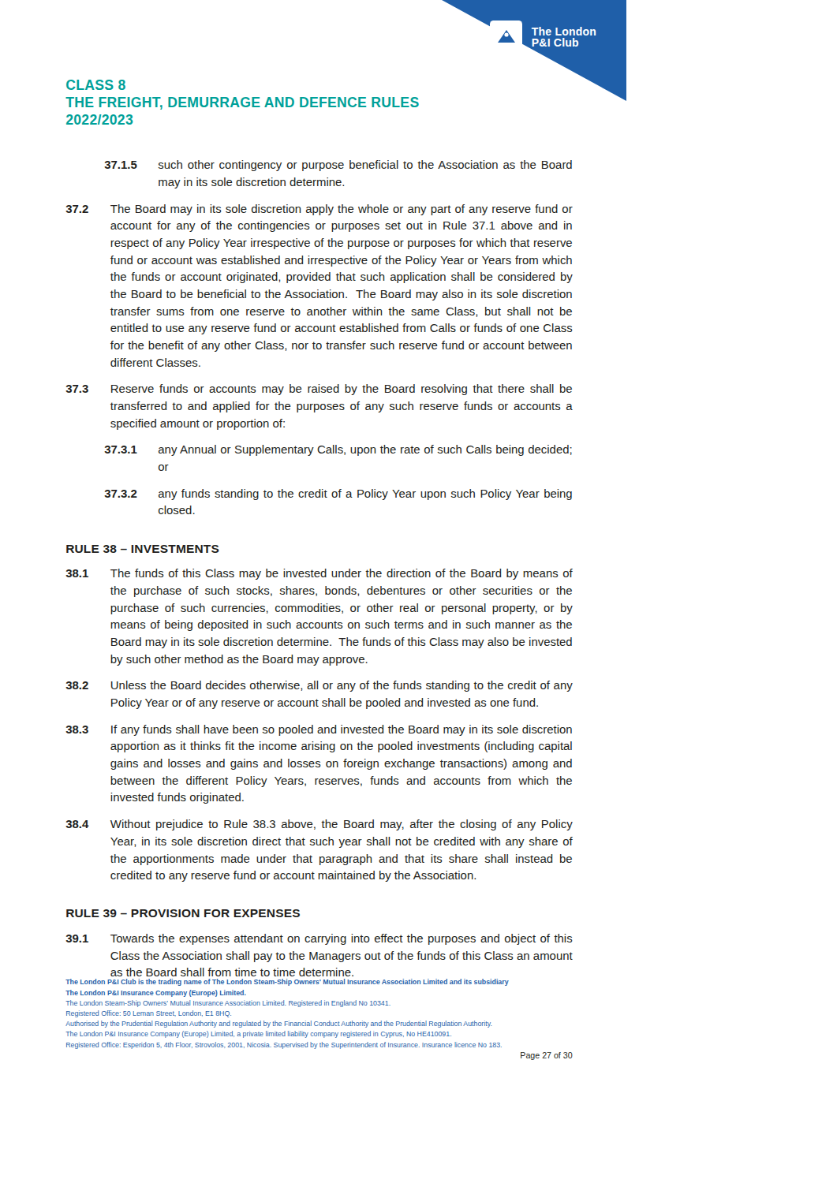The LondonP&I Club
Class 8
The Freight, Demurrage and Defence Rules
2022/2023
37.1.5
such other contingency or purpose beneficial to the Association as the Board may in its sole discretion determine.
37.2
The Board may in its sole discretion apply the whole or any part of any reserve fund or account for any of the contingencies or purposes set out in Rule 37.1 above and in respect of any Policy Year irrespective of the purpose or purposes for which that reserve fund or account was established and irrespective of the Policy Year or Years from which the funds or account originated, provided that such application shall be considered by the Board to be beneficial to the Association. The Board may also in its sole discretion transfer sums from one reserve to another within the same Class, but shall not be entitled to use any reserve fund or account established from Calls or funds of one Class for the benefit of any other Class, nor to transfer such reserve fund or account between different Classes.
37.3
Reserve funds or accounts may be raised by the Board resolving that there shall be transferred to and applied for the purposes of any such reserve funds or accounts a specified amount or proportion of:
37.3.1
any Annual or Supplementary Calls, upon the rate of such Calls being decided; or
37.3.2
any funds standing to the credit of a Policy Year upon such Policy Year being closed.
RULE 38 – INVESTMENTS
38.1
The funds of this Class may be invested under the direction of the Board by means of the purchase of such stocks, shares, bonds, debentures or other securities or the purchase of such currencies, commodities, or other real or personal property, or by means of being deposited in such accounts on such terms and in such manner as the Board may in its sole discretion determine. The funds of this Class may also be invested by such other method as the Board may approve.
38.2
Unless the Board decides otherwise, all or any of the funds standing to the credit of any Policy Year or of any reserve or account shall be pooled and invested as one fund.
38.3
If any funds shall have been so pooled and invested the Board may in its sole discretion apportion as it thinks fit the income arising on the pooled investments (including capital gains and losses and gains and losses on foreign exchange transactions) among and between the different Policy Years, reserves, funds and accounts from which the invested funds originated.
38.4
Without prejudice to Rule 38.3 above, the Board may, after the closing of any Policy Year, in its sole discretion direct that such year shall not be credited with any share of the apportionments made under that paragraph and that its share shall instead be credited to any reserve fund or account maintained by the Association.
RULE 39 – PROVISION FOR EXPENSES
39.1
Towards the expenses attendant on carrying into effect the purposes and object of this Class the Association shall pay to the Managers out of the funds of this Class an amount as the Board shall from time to time determine.
The London P&I Club is the trading name of The London Steam-Ship Owners' Mutual Insurance Association Limited and its subsidiary The London P&I Insurance Company (Europe) Limited. The London Steam-Ship Owners' Mutual Insurance Association Limited. Registered in England No 10341. Registered Office: 50 Leman Street, London, E1 8HQ. Authorised by the Prudential Regulation Authority and regulated by the Financial Conduct Authority and the Prudential Regulation Authority. The London P&I Insurance Company (Europe) Limited, a private limited liability company registered in Cyprus, No HE410091. Registered Office: Esperidon 5, 4th Floor, Strovolos, 2001, Nicosia. Supervised by the Superintendent of Insurance. Insurance licence No 183.
Page 27 of 30